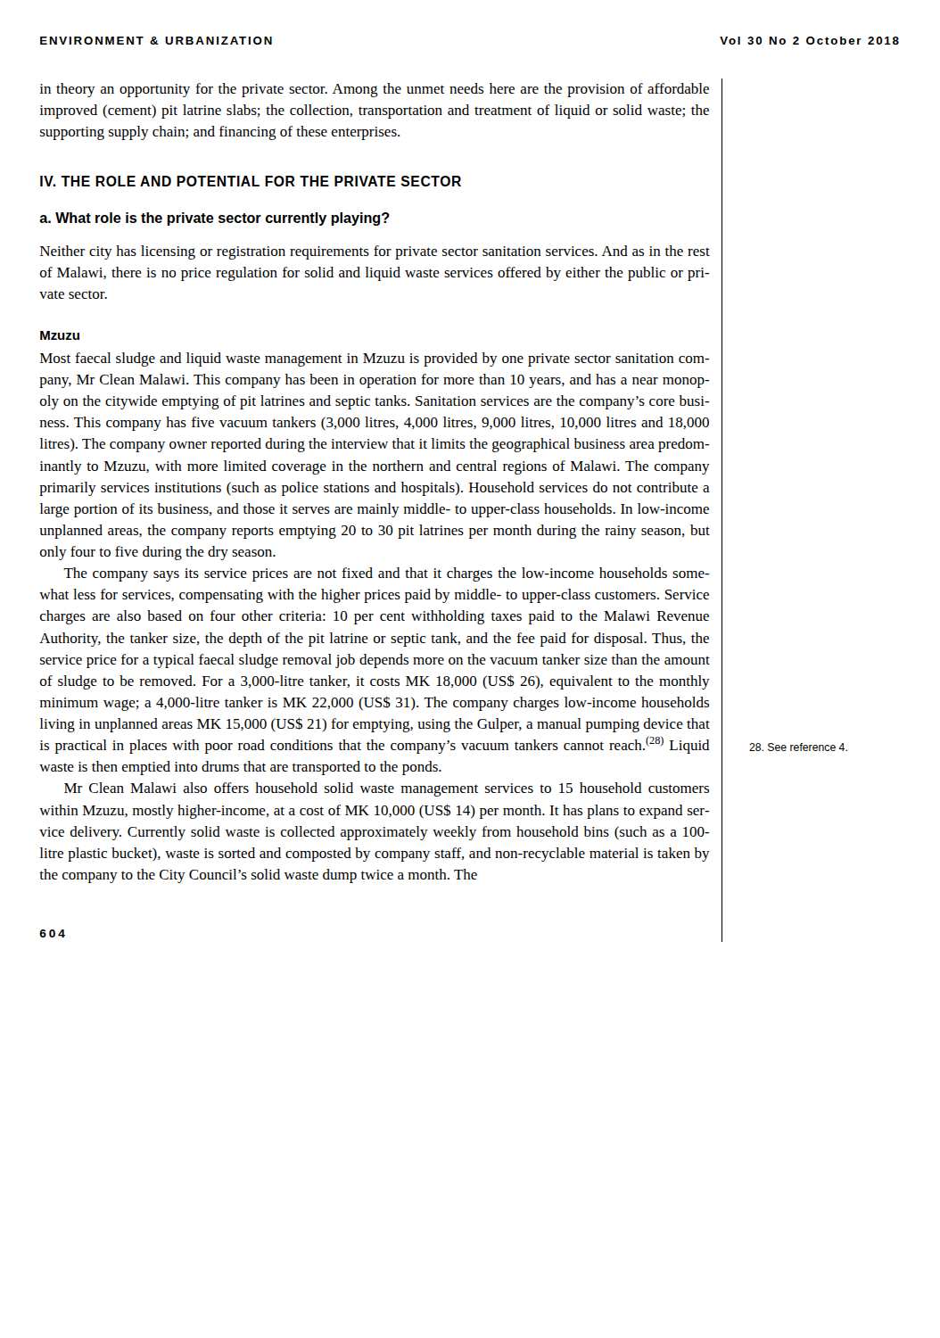Environment & Urbanization Vol 30 No 2 October 2018
in theory an opportunity for the private sector. Among the unmet needs here are the provision of affordable improved (cement) pit latrine slabs; the collection, transportation and treatment of liquid or solid waste; the supporting supply chain; and financing of these enterprises.
IV. The role and potential for the private sector
a. What role is the private sector currently playing?
Neither city has licensing or registration requirements for private sector sanitation services. And as in the rest of Malawi, there is no price regulation for solid and liquid waste services offered by either the public or private sector.
Mzuzu
Most faecal sludge and liquid waste management in Mzuzu is provided by one private sector sanitation company, Mr Clean Malawi. This company has been in operation for more than 10 years, and has a near monopoly on the citywide emptying of pit latrines and septic tanks. Sanitation services are the company’s core business. This company has five vacuum tankers (3,000 litres, 4,000 litres, 9,000 litres, 10,000 litres and 18,000 litres). The company owner reported during the interview that it limits the geographical business area predominantly to Mzuzu, with more limited coverage in the northern and central regions of Malawi. The company primarily services institutions (such as police stations and hospitals). Household services do not contribute a large portion of its business, and those it serves are mainly middle- to upper-class households. In low-income unplanned areas, the company reports emptying 20 to 30 pit latrines per month during the rainy season, but only four to five during the dry season.
The company says its service prices are not fixed and that it charges the low-income households somewhat less for services, compensating with the higher prices paid by middle- to upper-class customers. Service charges are also based on four other criteria: 10 per cent withholding taxes paid to the Malawi Revenue Authority, the tanker size, the depth of the pit latrine or septic tank, and the fee paid for disposal. Thus, the service price for a typical faecal sludge removal job depends more on the vacuum tanker size than the amount of sludge to be removed. For a 3,000-litre tanker, it costs MK 18,000 (US$ 26), equivalent to the monthly minimum wage; a 4,000-litre tanker is MK 22,000 (US$ 31). The company charges low-income households living in unplanned areas MK 15,000 (US$ 21) for emptying, using the Gulper, a manual pumping device that is practical in places with poor road conditions that the company’s vacuum tankers cannot reach.(28) Liquid waste is then emptied into drums that are transported to the ponds.
Mr Clean Malawi also offers household solid waste management services to 15 household customers within Mzuzu, mostly higher-income, at a cost of MK 10,000 (US$ 14) per month. It has plans to expand service delivery. Currently solid waste is collected approximately weekly from household bins (such as a 100-litre plastic bucket), waste is sorted and composted by company staff, and non-recyclable material is taken by the company to the City Council’s solid waste dump twice a month. The
604
28. See reference 4.